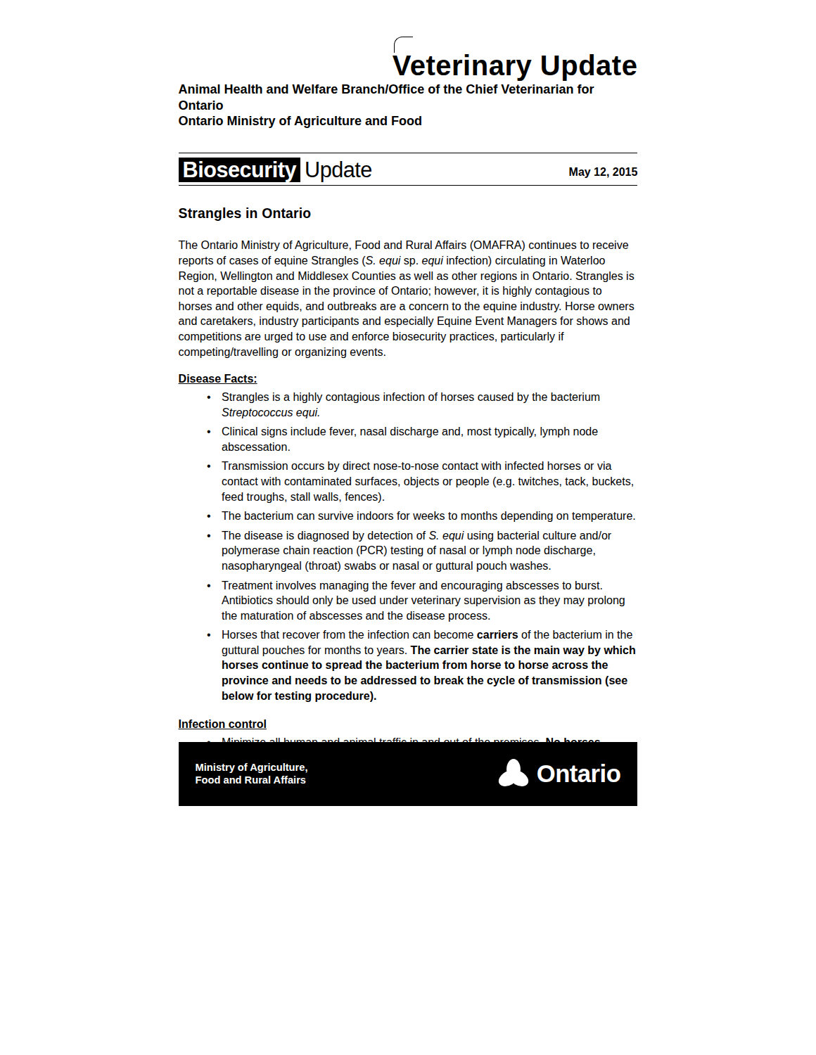Veterinary Update
Animal Health and Welfare Branch/Office of the Chief Veterinarian for Ontario
Ontario Ministry of Agriculture and Food
Biosecurity Update
May 12, 2015
Strangles in Ontario
The Ontario Ministry of Agriculture, Food and Rural Affairs (OMAFRA) continues to receive reports of cases of equine Strangles (S. equi sp. equi infection) circulating in Waterloo Region, Wellington and Middlesex Counties as well as other regions in Ontario. Strangles is not a reportable disease in the province of Ontario; however, it is highly contagious to horses and other equids, and outbreaks are a concern to the equine industry. Horse owners and caretakers, industry participants and especially Equine Event Managers for shows and competitions are urged to use and enforce biosecurity practices, particularly if competing/travelling or organizing events.
Disease Facts:
Strangles is a highly contagious infection of horses caused by the bacterium Streptococcus equi.
Clinical signs include fever, nasal discharge and, most typically, lymph node abscessation.
Transmission occurs by direct nose-to-nose contact with infected horses or via contact with contaminated surfaces, objects or people (e.g. twitches, tack, buckets, feed troughs, stall walls, fences).
The bacterium can survive indoors for weeks to months depending on temperature.
The disease is diagnosed by detection of S. equi using bacterial culture and/or polymerase chain reaction (PCR) testing of nasal or lymph node discharge, nasopharyngeal (throat) swabs or nasal or guttural pouch washes.
Treatment involves managing the fever and encouraging abscesses to burst. Antibiotics should only be used under veterinary supervision as they may prolong the maturation of abscesses and the disease process.
Horses that recover from the infection can become carriers of the bacterium in the guttural pouches for months to years. The carrier state is the main way by which horses continue to spread the bacterium from horse to horse across the province and needs to be addressed to break the cycle of transmission (see below for testing procedure).
Infection control
Minimize all human and animal traffic in and out of the premises. No horses should leave the premises unless they are being taken to an isolation facility, as this increases the risk of spread to other horses. All owners, riders and other personnel in the barn
Ministry of Agriculture,
Food and Rural Affairs
Ontario